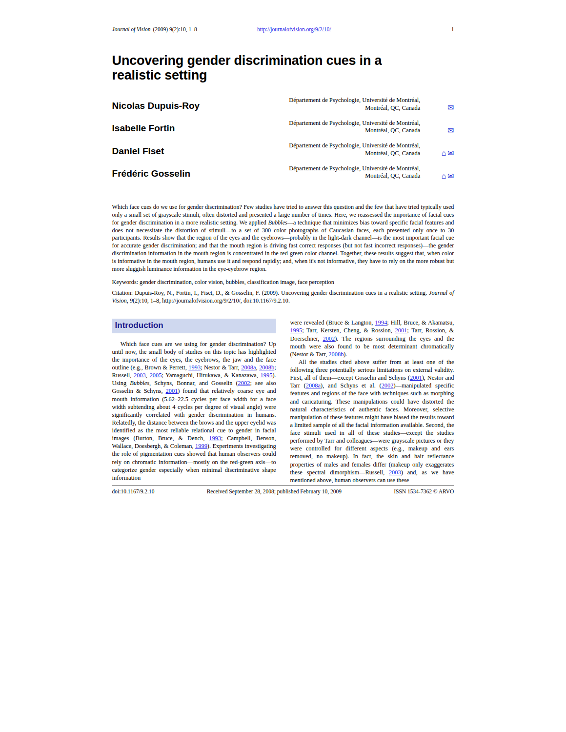Journal of Vision (2009) 9(2):10, 1–8 http://journalofvision.org/9/2/10/ 1
Uncovering gender discrimination cues in a
realistic setting
| Nicolas Dupuis-Roy | Département de Psychologie, Université de Montréal, Montréal, QC, Canada | ✉ |
| Isabelle Fortin | Département de Psychologie, Université de Montréal, Montréal, QC, Canada | ✉ |
| Daniel Fiset | Département de Psychologie, Université de Montréal, Montréal, QC, Canada | ⌂ ✉ |
| Frédéric Gosselin | Département de Psychologie, Université de Montréal, Montréal, QC, Canada | ⌂ ✉ |
Which face cues do we use for gender discrimination? Few studies have tried to answer this question and the few that have tried typically used only a small set of grayscale stimuli, often distorted and presented a large number of times. Here, we reassessed the importance of facial cues for gender discrimination in a more realistic setting. We applied Bubbles—a technique that minimizes bias toward specific facial features and does not necessitate the distortion of stimuli—to a set of 300 color photographs of Caucasian faces, each presented only once to 30 participants. Results show that the region of the eyes and the eyebrows—probably in the light-dark channel—is the most important facial cue for accurate gender discrimination; and that the mouth region is driving fast correct responses (but not fast incorrect responses)—the gender discrimination information in the mouth region is concentrated in the red-green color channel. Together, these results suggest that, when color is informative in the mouth region, humans use it and respond rapidly; and, when it's not informative, they have to rely on the more robust but more sluggish luminance information in the eye-eyebrow region.
Keywords: gender discrimination, color vision, bubbles, classification image, face perception
Citation: Dupuis-Roy, N., Fortin, I., Fiset, D., & Gosselin, F. (2009). Uncovering gender discrimination cues in a realistic setting. Journal of Vision, 9(2):10, 1–8, http://journalofvision.org/9/2/10/, doi:10.1167/9.2.10.
Introduction
Which face cues are we using for gender discrimination? Up until now, the small body of studies on this topic has highlighted the importance of the eyes, the eyebrows, the jaw and the face outline (e.g., Brown & Perrett, 1993; Nestor & Tarr, 2008a, 2008b; Russell, 2003, 2005; Yamaguchi, Hirukawa, & Kanazawa, 1995). Using Bubbles, Schyns, Bonnar, and Gosselin (2002; see also Gosselin & Schyns, 2001) found that relatively coarse eye and mouth information (5.62–22.5 cycles per face width for a face width subtending about 4 cycles per degree of visual angle) were significantly correlated with gender discrimination in humans. Relatedly, the distance between the brows and the upper eyelid was identified as the most reliable relational cue to gender in facial images (Burton, Bruce, & Dench, 1993; Campbell, Benson, Wallace, Doesbergh, & Coleman, 1999). Experiments investigating the role of pigmentation cues showed that human observers could rely on chromatic information—mostly on the red-green axis—to categorize gender especially when minimal discriminative shape information
were revealed (Bruce & Langton, 1994; Hill, Bruce, & Akamatsu, 1995; Tarr, Kersten, Cheng, & Rossion, 2001; Tarr, Rossion, & Doerschner, 2002). The regions surrounding the eyes and the mouth were also found to be most determinant chromatically (Nestor & Tarr, 2008b).
All the studies cited above suffer from at least one of the following three potentially serious limitations on external validity. First, all of them—except Gosselin and Schyns (2001), Nestor and Tarr (2008a), and Schyns et al. (2002)—manipulated specific features and regions of the face with techniques such as morphing and caricaturing. These manipulations could have distorted the natural characteristics of authentic faces. Moreover, selective manipulation of these features might have biased the results toward a limited sample of all the facial information available. Second, the face stimuli used in all of these studies—except the studies performed by Tarr and colleagues—were grayscale pictures or they were controlled for different aspects (e.g., makeup and ears removed, no makeup). In fact, the skin and hair reflectance properties of males and females differ (makeup only exaggerates these spectral dimorphism—Russell, 2003) and, as we have mentioned above, human observers can use these
doi:10.1167/9.2.10 Received September 28, 2008; published February 10, 2009 ISSN 1534-7362 © ARVO